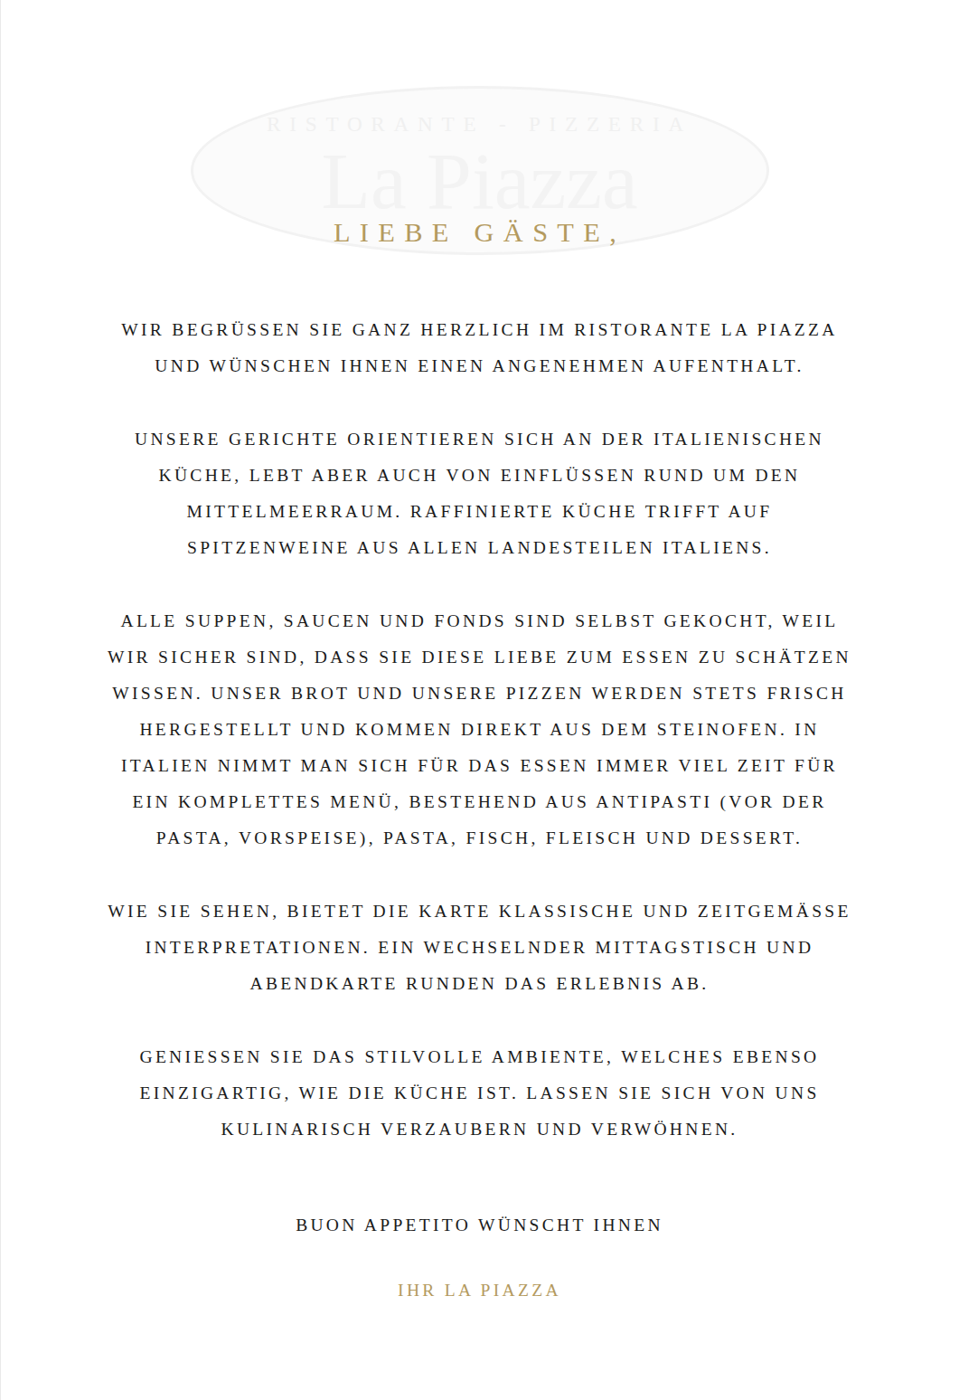Ristorante - Pizzeria
La Piazza
Liebe Gäste,
Wir begrüssen Sie ganz herzlich im Ristorante La Piazza und wünschen Ihnen einen angenehmen Aufenthalt.
Unsere Gerichte orientieren sich an der italienischen Küche, lebt aber auch von Einflüssen rund um den Mittelmeerraum. Raffinierte Küche trifft auf Spitzenweine aus allen Landesteilen Italiens.
Alle Suppen, Saucen und Fonds sind selbst gekocht, weil wir sicher sind, dass Sie diese Liebe zum Essen zu schätzen wissen. Unser Brot und unsere Pizzen werden stets frisch hergestellt und kommen direkt aus dem Steinofen. In Italien nimmt man sich für das Essen immer viel Zeit für ein komplettes Menü, bestehend aus Antipasti (vor der Pasta, Vorspeise), Pasta, Fisch, Fleisch und Dessert.
Wie Sie sehen, bietet die Karte klassische und zeitgemässe Interpretationen. Ein wechselnder Mittagstisch und Abendkarte runden das Erlebnis ab.
Geniessen Sie das stilvolle Ambiente, welches ebenso einzigartig, wie die Küche ist. Lassen Sie sich von uns kulinarisch verzaubern und verwöhnen.
Buon appetito wünscht Ihnen
Ihr La Piazza